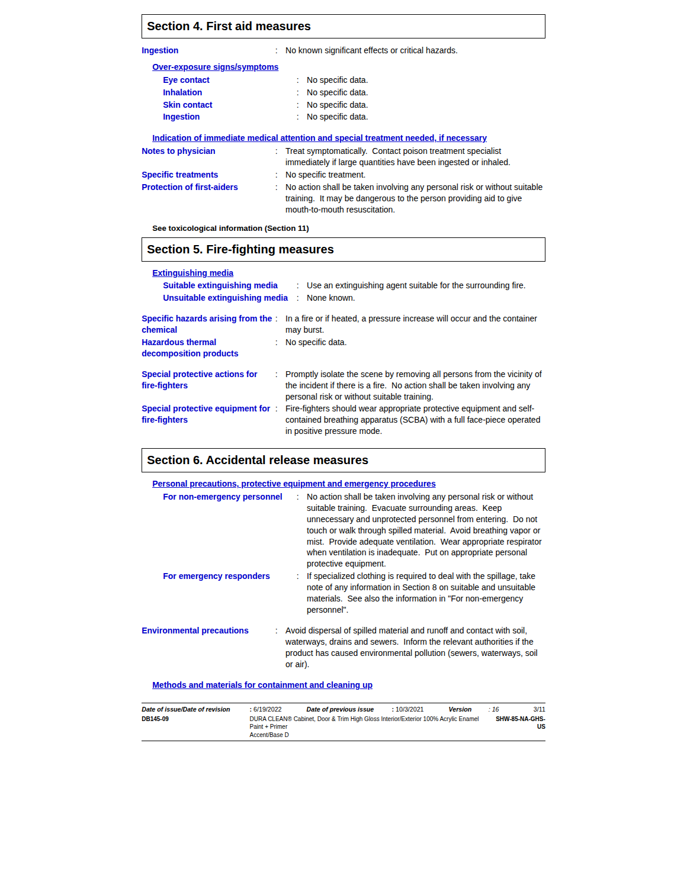Section 4. First aid measures
| Ingestion | : | No known significant effects or critical hazards. |
Over-exposure signs/symptoms
| Eye contact | : | No specific data. |
| Inhalation | : | No specific data. |
| Skin contact | : | No specific data. |
| Ingestion | : | No specific data. |
Indication of immediate medical attention and special treatment needed, if necessary
| Notes to physician | : | Treat symptomatically. Contact poison treatment specialist immediately if large quantities have been ingested or inhaled. |
| Specific treatments | : | No specific treatment. |
| Protection of first-aiders | : | No action shall be taken involving any personal risk or without suitable training. It may be dangerous to the person providing aid to give mouth-to-mouth resuscitation. |
See toxicological information (Section 11)
Section 5. Fire-fighting measures
Extinguishing media
| Suitable extinguishing media | : | Use an extinguishing agent suitable for the surrounding fire. |
| Unsuitable extinguishing media | : | None known. |
| Specific hazards arising from the chemical | : | In a fire or if heated, a pressure increase will occur and the container may burst. |
| Hazardous thermal decomposition products | : | No specific data. |
| Special protective actions for fire-fighters | : | Promptly isolate the scene by removing all persons from the vicinity of the incident if there is a fire. No action shall be taken involving any personal risk or without suitable training. |
| Special protective equipment for fire-fighters | : | Fire-fighters should wear appropriate protective equipment and self-contained breathing apparatus (SCBA) with a full face-piece operated in positive pressure mode. |
Section 6. Accidental release measures
Personal precautions, protective equipment and emergency procedures
| For non-emergency personnel | : | No action shall be taken involving any personal risk or without suitable training. Evacuate surrounding areas. Keep unnecessary and unprotected personnel from entering. Do not touch or walk through spilled material. Avoid breathing vapor or mist. Provide adequate ventilation. Wear appropriate respirator when ventilation is inadequate. Put on appropriate personal protective equipment. |
| For emergency responders | : | If specialized clothing is required to deal with the spillage, take note of any information in Section 8 on suitable and unsuitable materials. See also the information in "For non-emergency personnel". |
| Environmental precautions | : | Avoid dispersal of spilled material and runoff and contact with soil, waterways, drains and sewers. Inform the relevant authorities if the product has caused environmental pollution (sewers, waterways, soil or air). |
Methods and materials for containment and cleaning up
| Date of issue/Date of revision | : 6/19/2022 | Date of previous issue | : 10/3/2021 | Version | : 16 | 3/11 |
| DB145-09 | DURA CLEAN® Cabinet, Door & Trim High Gloss Interior/Exterior 100% Acrylic Enamel Paint + Primer Accent/Base D | SHW-85-NA-GHS-US |